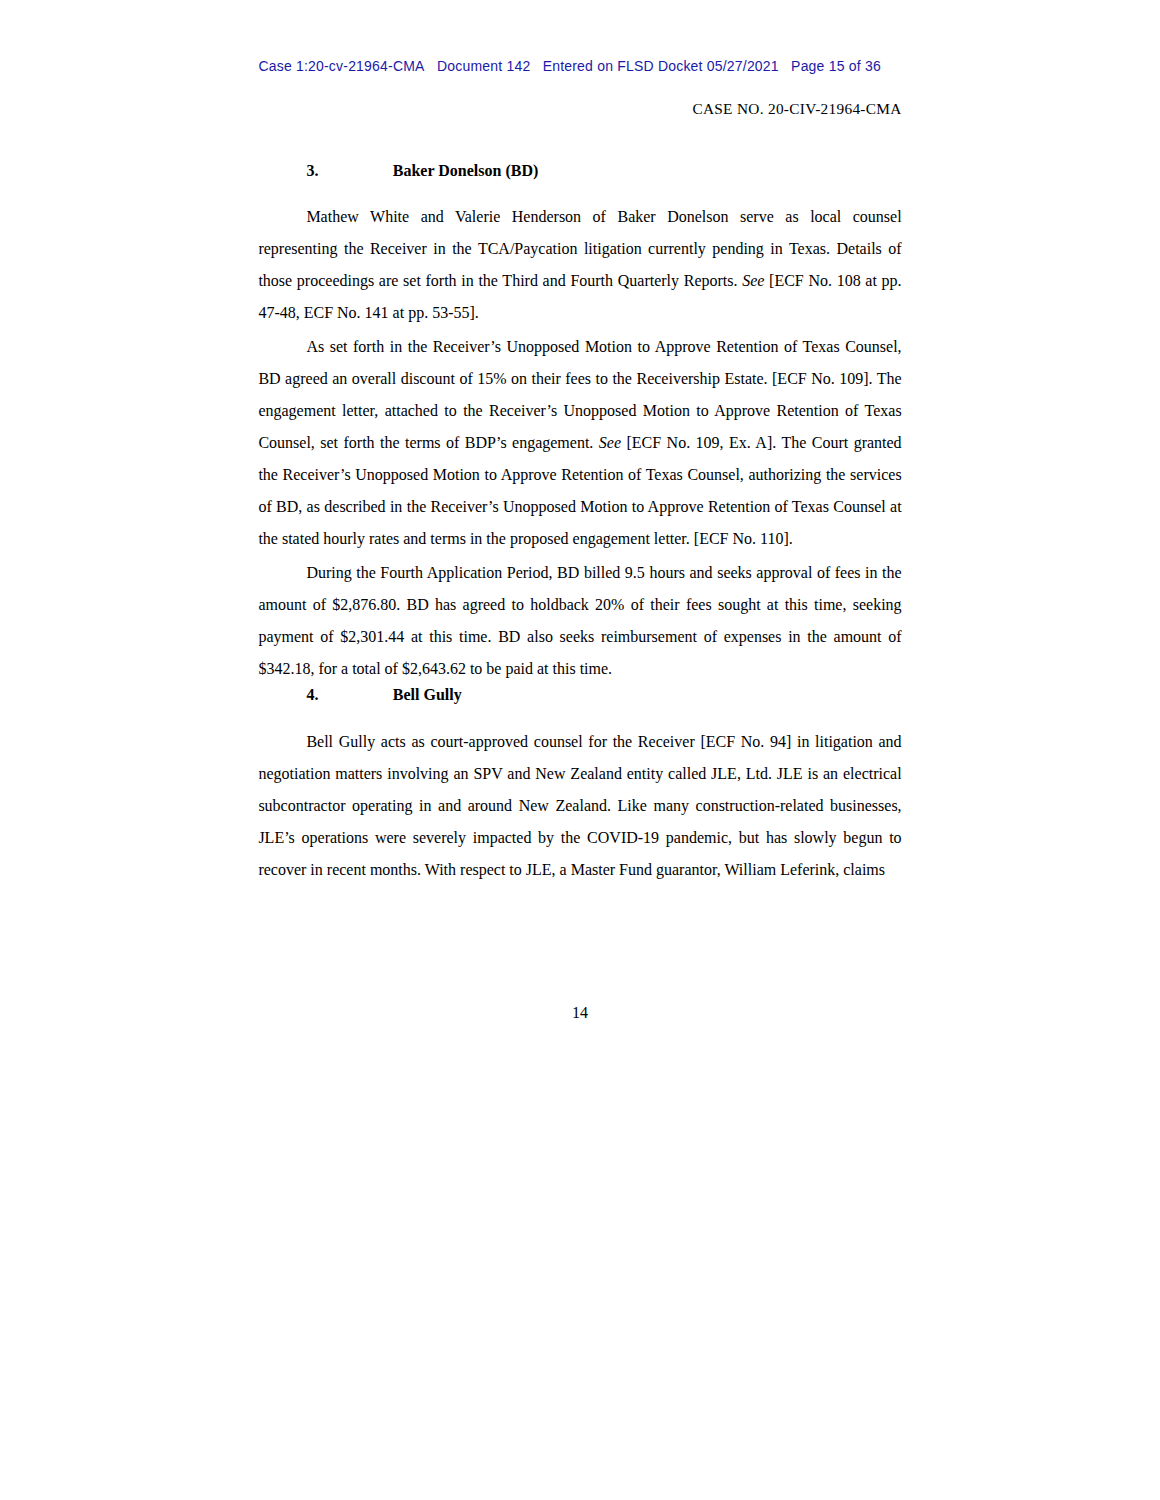Case 1:20-cv-21964-CMA Document 142 Entered on FLSD Docket 05/27/2021 Page 15 of 36
CASE NO. 20-CIV-21964-CMA
3. Baker Donelson (BD)
Mathew White and Valerie Henderson of Baker Donelson serve as local counsel representing the Receiver in the TCA/Paycation litigation currently pending in Texas. Details of those proceedings are set forth in the Third and Fourth Quarterly Reports. See [ECF No. 108 at pp. 47-48, ECF No. 141 at pp. 53-55].
As set forth in the Receiver’s Unopposed Motion to Approve Retention of Texas Counsel, BD agreed an overall discount of 15% on their fees to the Receivership Estate. [ECF No. 109]. The engagement letter, attached to the Receiver’s Unopposed Motion to Approve Retention of Texas Counsel, set forth the terms of BDP’s engagement. See [ECF No. 109, Ex. A]. The Court granted the Receiver’s Unopposed Motion to Approve Retention of Texas Counsel, authorizing the services of BD, as described in the Receiver’s Unopposed Motion to Approve Retention of Texas Counsel at the stated hourly rates and terms in the proposed engagement letter. [ECF No. 110].
During the Fourth Application Period, BD billed 9.5 hours and seeks approval of fees in the amount of $2,876.80. BD has agreed to holdback 20% of their fees sought at this time, seeking payment of $2,301.44 at this time. BD also seeks reimbursement of expenses in the amount of $342.18, for a total of $2,643.62 to be paid at this time.
4. Bell Gully
Bell Gully acts as court-approved counsel for the Receiver [ECF No. 94] in litigation and negotiation matters involving an SPV and New Zealand entity called JLE, Ltd. JLE is an electrical subcontractor operating in and around New Zealand. Like many construction-related businesses, JLE’s operations were severely impacted by the COVID-19 pandemic, but has slowly begun to recover in recent months. With respect to JLE, a Master Fund guarantor, William Leferink, claims
14